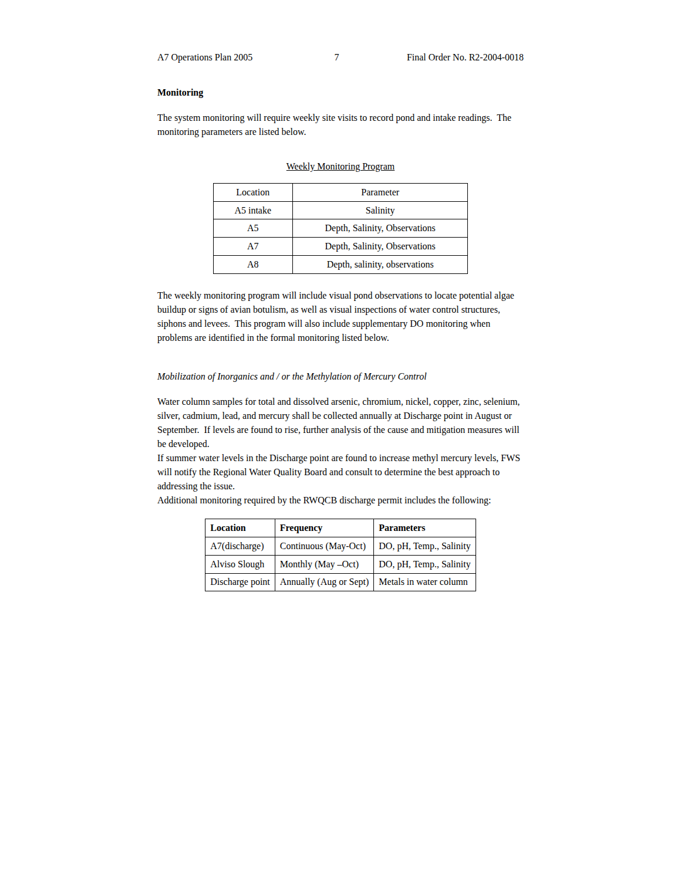A7 Operations Plan 2005
7
Final Order No. R2-2004-0018
Monitoring
The system monitoring will require weekly site visits to record pond and intake readings. The monitoring parameters are listed below.
Weekly Monitoring Program
| Location | Parameter |
| A5 intake | Salinity |
| A5 | Depth, Salinity, Observations |
| A7 | Depth, Salinity, Observations |
| A8 | Depth, salinity, observations |
The weekly monitoring program will include visual pond observations to locate potential algae buildup or signs of avian botulism, as well as visual inspections of water control structures, siphons and levees. This program will also include supplementary DO monitoring when problems are identified in the formal monitoring listed below.
Mobilization of Inorganics and / or the Methylation of Mercury Control
Water column samples for total and dissolved arsenic, chromium, nickel, copper, zinc, selenium, silver, cadmium, lead, and mercury shall be collected annually at Discharge point in August or September. If levels are found to rise, further analysis of the cause and mitigation measures will be developed.
If summer water levels in the Discharge point are found to increase methyl mercury levels, FWS will notify the Regional Water Quality Board and consult to determine the best approach to addressing the issue.
Additional monitoring required by the RWQCB discharge permit includes the following:
| Location | Frequency | Parameters |
| --- | --- | --- |
| A7(discharge) | Continuous (May-Oct) | DO, pH, Temp., Salinity |
| Alviso Slough | Monthly (May –Oct) | DO, pH, Temp., Salinity |
| Discharge point | Annually (Aug or Sept) | Metals in water column |